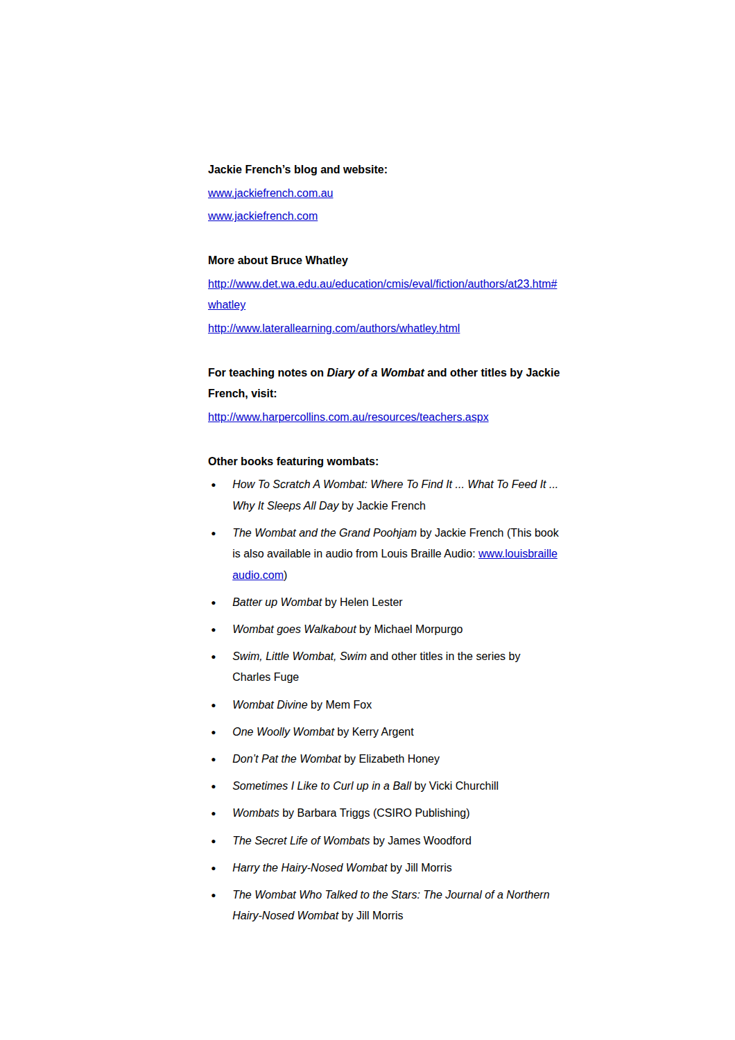Jackie French’s blog and website:
www.jackiefrench.com.au
www.jackiefrench.com
More about Bruce Whatley
http://www.det.wa.edu.au/education/cmis/eval/fiction/authors/at23.htm#whatley
http://www.laterallearning.com/authors/whatley.html
For teaching notes on Diary of a Wombat and other titles by Jackie French, visit:
http://www.harpercollins.com.au/resources/teachers.aspx
Other books featuring wombats:
How To Scratch A Wombat: Where To Find It ... What To Feed It ... Why It Sleeps All Day by Jackie French
The Wombat and the Grand Poohjam by Jackie French (This book is also available in audio from Louis Braille Audio: www.louisbrailleaudio.com)
Batter up Wombat by Helen Lester
Wombat goes Walkabout by Michael Morpurgo
Swim, Little Wombat, Swim and other titles in the series by Charles Fuge
Wombat Divine by Mem Fox
One Woolly Wombat by Kerry Argent
Don’t Pat the Wombat by Elizabeth Honey
Sometimes I Like to Curl up in a Ball by Vicki Churchill
Wombats by Barbara Triggs (CSIRO Publishing)
The Secret Life of Wombats by James Woodford
Harry the Hairy-Nosed Wombat by Jill Morris
The Wombat Who Talked to the Stars: The Journal of a Northern Hairy-Nosed Wombat by Jill Morris